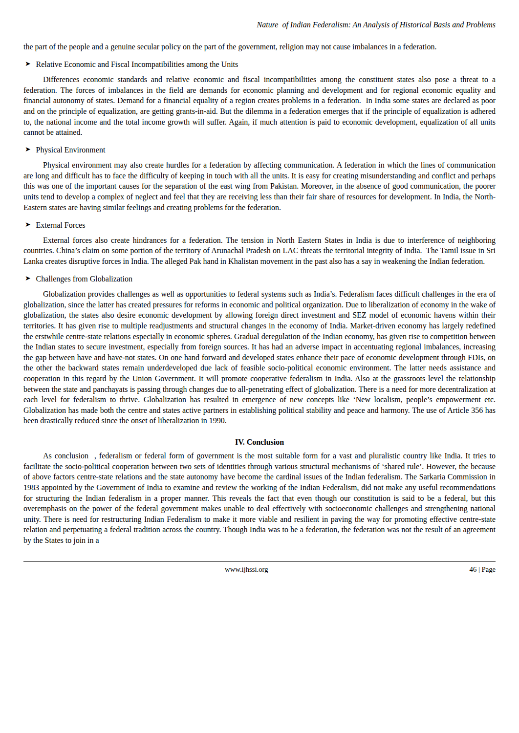Nature of Indian Federalism: An Analysis of Historical Basis and Problems
the part of the people and a genuine secular policy on the part of the government, religion may not cause imbalances in a federation.
Relative Economic and Fiscal Incompatibilities among the Units
Differences economic standards and relative economic and fiscal incompatibilities among the constituent states also pose a threat to a federation. The forces of imbalances in the field are demands for economic planning and development and for regional economic equality and financial autonomy of states. Demand for a financial equality of a region creates problems in a federation. In India some states are declared as poor and on the principle of equalization, are getting grants-in-aid. But the dilemma in a federation emerges that if the principle of equalization is adhered to, the national income and the total income growth will suffer. Again, if much attention is paid to economic development, equalization of all units cannot be attained.
Physical Environment
Physical environment may also create hurdles for a federation by affecting communication. A federation in which the lines of communication are long and difficult has to face the difficulty of keeping in touch with all the units. It is easy for creating misunderstanding and conflict and perhaps this was one of the important causes for the separation of the east wing from Pakistan. Moreover, in the absence of good communication, the poorer units tend to develop a complex of neglect and feel that they are receiving less than their fair share of resources for development. In India, the North- Eastern states are having similar feelings and creating problems for the federation.
External Forces
External forces also create hindrances for a federation. The tension in North Eastern States in India is due to interference of neighboring countries. China’s claim on some portion of the territory of Arunachal Pradesh on LAC threats the territorial integrity of India. The Tamil issue in Sri Lanka creates disruptive forces in India. The alleged Pak hand in Khalistan movement in the past also has a say in weakening the Indian federation.
Challenges from Globalization
Globalization provides challenges as well as opportunities to federal systems such as India’s. Federalism faces difficult challenges in the era of globalization, since the latter has created pressures for reforms in economic and political organization. Due to liberalization of economy in the wake of globalization, the states also desire economic development by allowing foreign direct investment and SEZ model of economic havens within their territories. It has given rise to multiple readjustments and structural changes in the economy of India. Market-driven economy has largely redefined the erstwhile centre-state relations especially in economic spheres. Gradual deregulation of the Indian economy, has given rise to competition between the Indian states to secure investment, especially from foreign sources. It has had an adverse impact in accentuating regional imbalances, increasing the gap between have and have-not states. On one hand forward and developed states enhance their pace of economic development through FDIs, on the other the backward states remain underdeveloped due lack of feasible socio-political economic environment. The latter needs assistance and cooperation in this regard by the Union Government. It will promote cooperative federalism in India. Also at the grassroots level the relationship between the state and panchayats is passing through changes due to all-penetrating effect of globalization. There is a need for more decentralization at each level for federalism to thrive. Globalization has resulted in emergence of new concepts like ‘New localism, people’s empowerment etc. Globalization has made both the centre and states active partners in establishing political stability and peace and harmony. The use of Article 356 has been drastically reduced since the onset of liberalization in 1990.
IV. Conclusion
As conclusion , federalism or federal form of government is the most suitable form for a vast and pluralistic country like India. It tries to facilitate the socio-political cooperation between two sets of identities through various structural mechanisms of ‘shared rule’. However, the because of above factors centre-state relations and the state autonomy have become the cardinal issues of the Indian federalism. The Sarkaria Commission in 1983 appointed by the Government of India to examine and review the working of the Indian Federalism, did not make any useful recommendations for structuring the Indian federalism in a proper manner. This reveals the fact that even though our constitution is said to be a federal, but this overemphasis on the power of the federal government makes unable to deal effectively with socioeconomic challenges and strengthening national unity. There is need for restructuring Indian Federalism to make it more viable and resilient in paving the way for promoting effective centre-state relation and perpetuating a federal tradition across the country. Though India was to be a federation, the federation was not the result of an agreement by the States to join in a
www.ijhssi.org
46 | Page